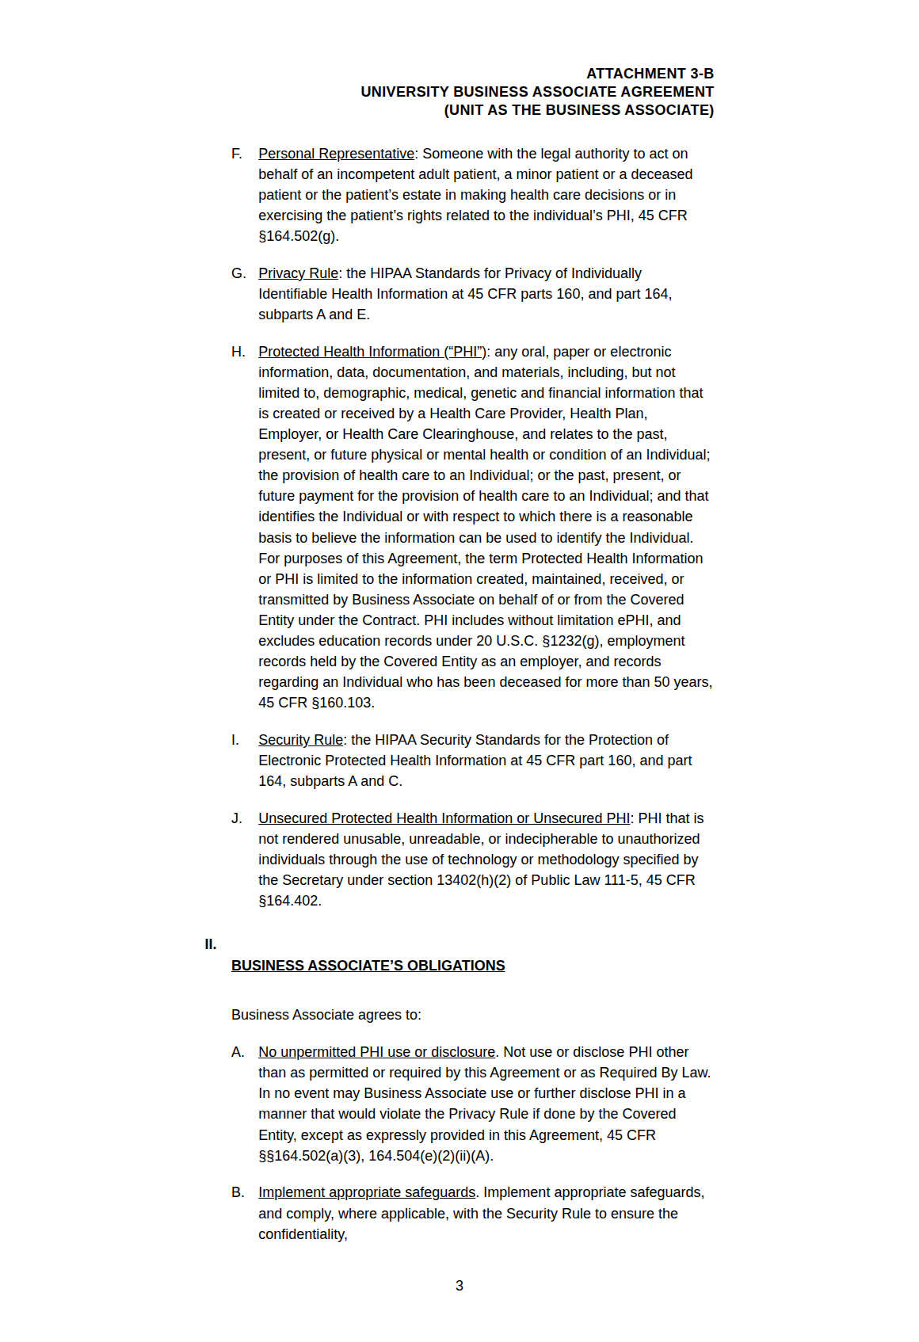ATTACHMENT 3-B
UNIVERSITY BUSINESS ASSOCIATE AGREEMENT
(UNIT AS THE BUSINESS ASSOCIATE)
F. Personal Representative: Someone with the legal authority to act on behalf of an incompetent adult patient, a minor patient or a deceased patient or the patient’s estate in making health care decisions or in exercising the patient’s rights related to the individual’s PHI, 45 CFR §164.502(g).
G. Privacy Rule: the HIPAA Standards for Privacy of Individually Identifiable Health Information at 45 CFR parts 160, and part 164, subparts A and E.
H. Protected Health Information (“PHI”): any oral, paper or electronic information, data, documentation, and materials, including, but not limited to, demographic, medical, genetic and financial information that is created or received by a Health Care Provider, Health Plan, Employer, or Health Care Clearinghouse, and relates to the past, present, or future physical or mental health or condition of an Individual; the provision of health care to an Individual; or the past, present, or future payment for the provision of health care to an Individual; and that identifies the Individual or with respect to which there is a reasonable basis to believe the information can be used to identify the Individual. For purposes of this Agreement, the term Protected Health Information or PHI is limited to the information created, maintained, received, or transmitted by Business Associate on behalf of or from the Covered Entity under the Contract. PHI includes without limitation ePHI, and excludes education records under 20 U.S.C. §1232(g), employment records held by the Covered Entity as an employer, and records regarding an Individual who has been deceased for more than 50 years, 45 CFR §160.103.
I. Security Rule: the HIPAA Security Standards for the Protection of Electronic Protected Health Information at 45 CFR part 160, and part 164, subparts A and C.
J. Unsecured Protected Health Information or Unsecured PHI: PHI that is not rendered unusable, unreadable, or indecipherable to unauthorized individuals through the use of technology or methodology specified by the Secretary under section 13402(h)(2) of Public Law 111-5, 45 CFR §164.402.
II.
BUSINESS ASSOCIATE’S OBLIGATIONS
Business Associate agrees to:
A. No unpermitted PHI use or disclosure. Not use or disclose PHI other than as permitted or required by this Agreement or as Required By Law. In no event may Business Associate use or further disclose PHI in a manner that would violate the Privacy Rule if done by the Covered Entity, except as expressly provided in this Agreement, 45 CFR §§164.502(a)(3), 164.504(e)(2)(ii)(A).
B. Implement appropriate safeguards. Implement appropriate safeguards, and comply, where applicable, with the Security Rule to ensure the confidentiality,
3